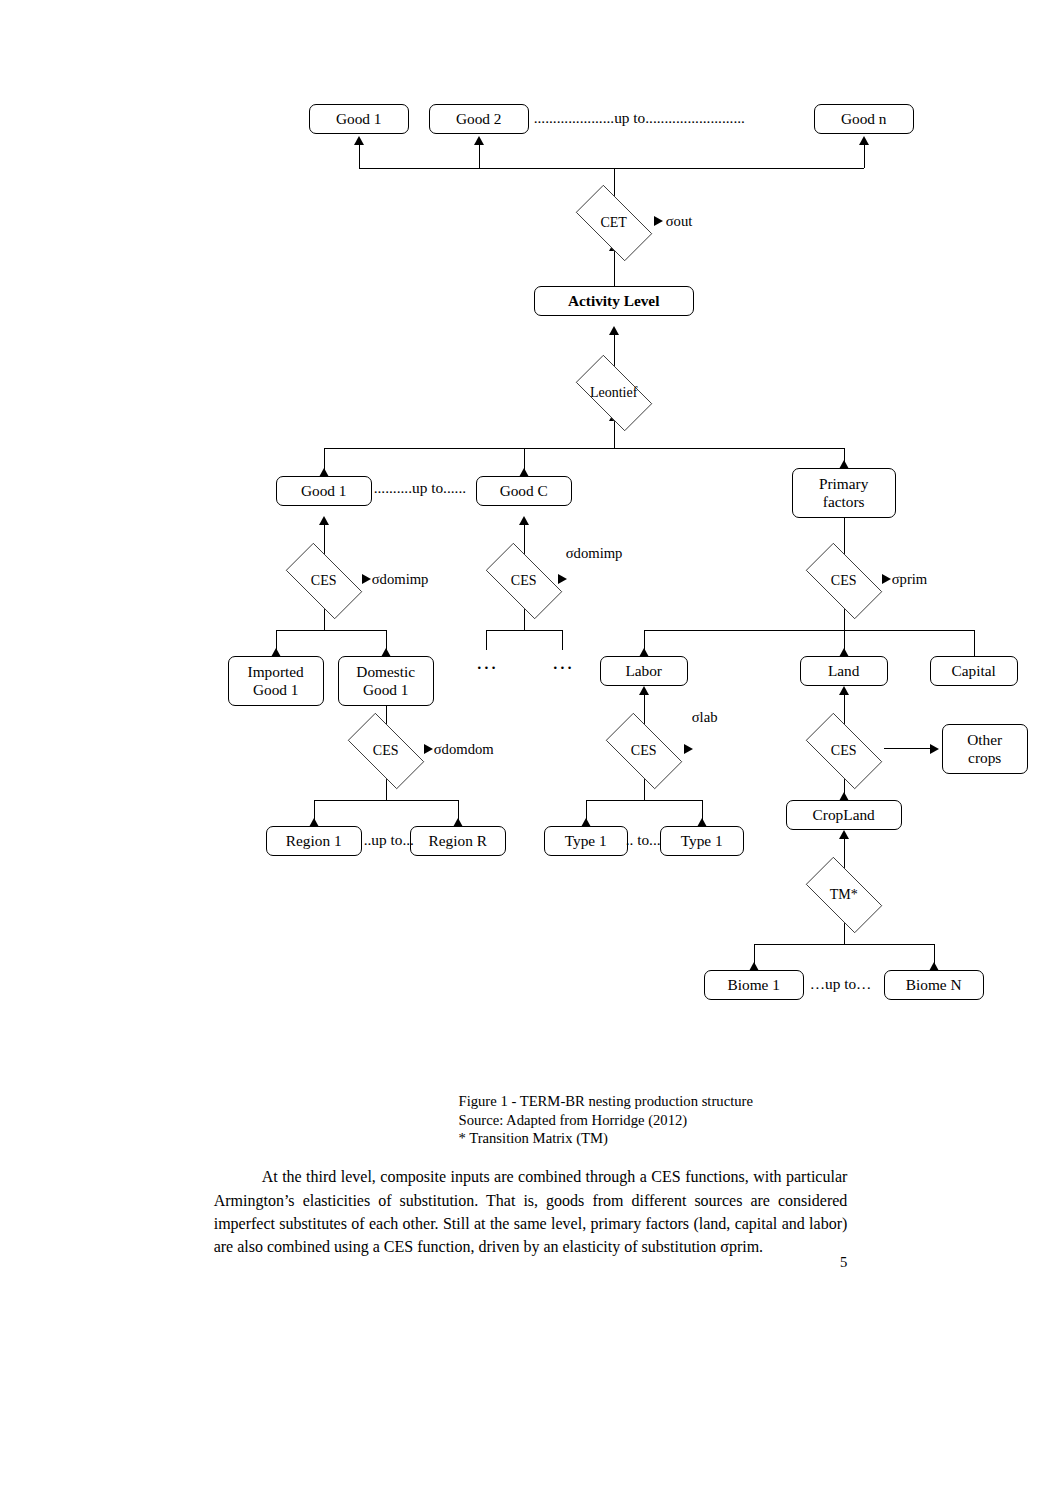Good 1
Good 2
Good n
.....................up to..........................
CET
σout
Activity Level
Leontief
Good 1
Good C
Primary
factors
..........up to......
CES
σdomimp
CES
σdomimp
CES
σprim
Imported
Good 1
Domestic
Good 1
…
…
Labor
Land
Capital
CES
σdomdom
CES
σlab
CES
Other
crops
Region 1
Region R
..up to...
Type 1
Type 1
.. to...
CropLand
TM*
Biome 1
Biome N
…up to…
Figure 1 - TERM-BR nesting production structure
Source: Adapted from Horridge (2012)
* Transition Matrix (TM)
At the third level, composite inputs are combined through a CES functions, with particular Armington’s elasticities of substitution. That is, goods from different sources are considered imperfect substitutes of each other. Still at the same level, primary factors (land, capital and labor) are also combined using a CES function, driven by an elasticity of substitution σprim.
5